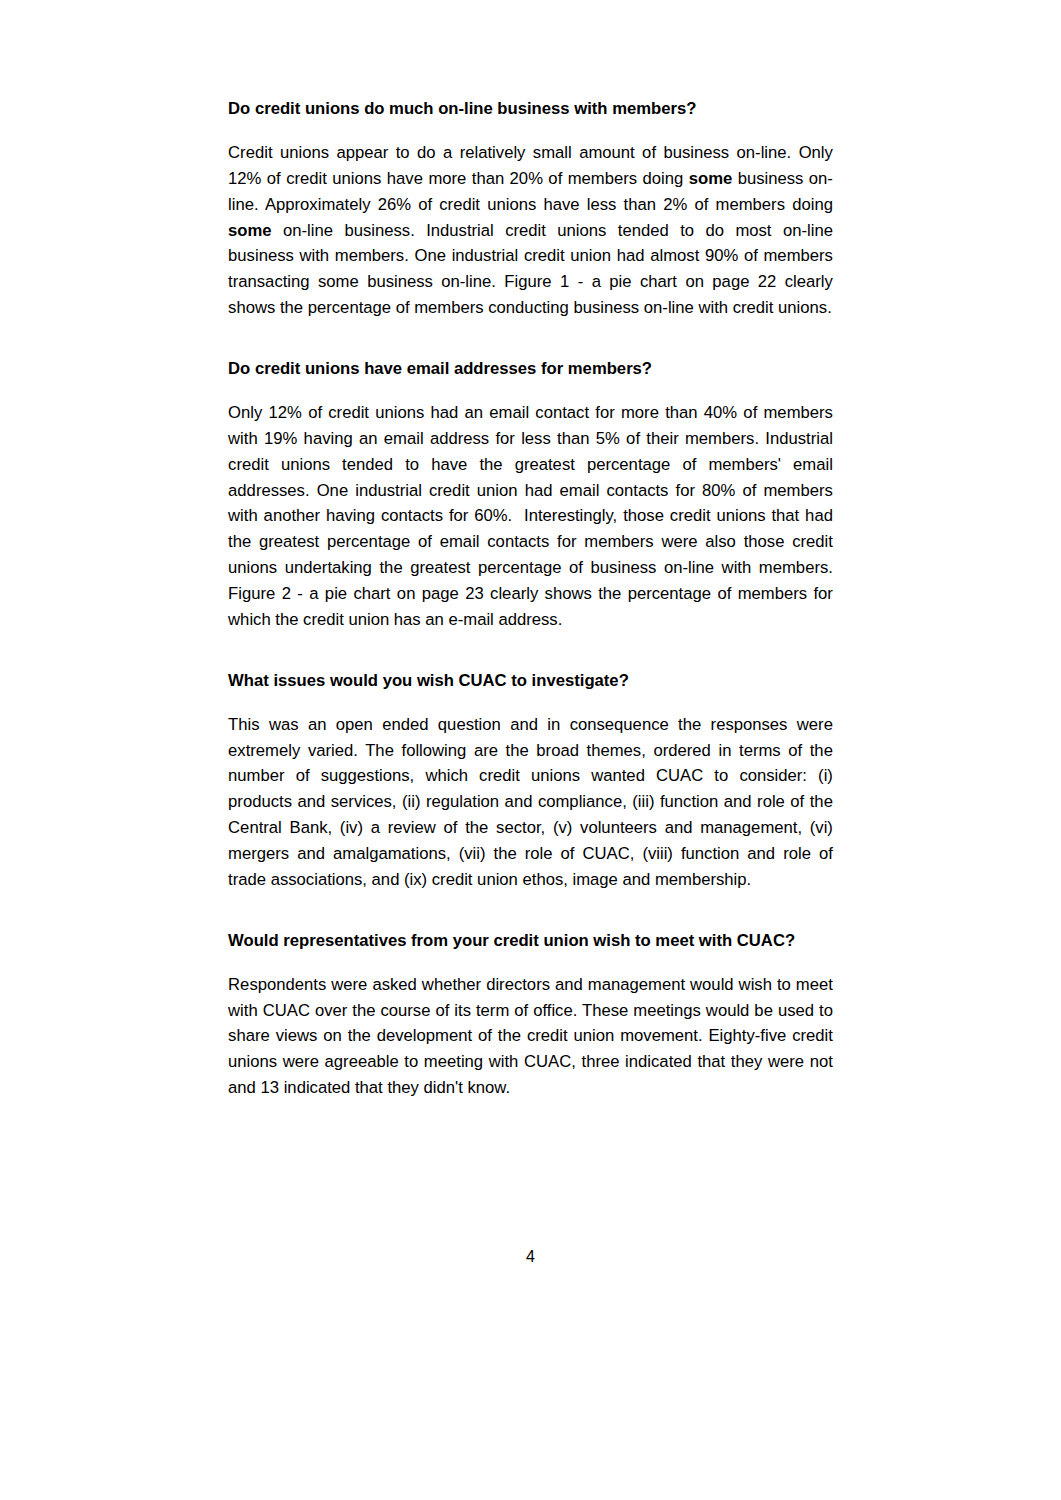Do credit unions do much on-line business with members?
Credit unions appear to do a relatively small amount of business on-line. Only 12% of credit unions have more than 20% of members doing some business on-line. Approximately 26% of credit unions have less than 2% of members doing some on-line business. Industrial credit unions tended to do most on-line business with members. One industrial credit union had almost 90% of members transacting some business on-line. Figure 1 - a pie chart on page 22 clearly shows the percentage of members conducting business on-line with credit unions.
Do credit unions have email addresses for members?
Only 12% of credit unions had an email contact for more than 40% of members with 19% having an email address for less than 5% of their members. Industrial credit unions tended to have the greatest percentage of members' email addresses. One industrial credit union had email contacts for 80% of members with another having contacts for 60%. Interestingly, those credit unions that had the greatest percentage of email contacts for members were also those credit unions undertaking the greatest percentage of business on-line with members. Figure 2 - a pie chart on page 23 clearly shows the percentage of members for which the credit union has an e-mail address.
What issues would you wish CUAC to investigate?
This was an open ended question and in consequence the responses were extremely varied. The following are the broad themes, ordered in terms of the number of suggestions, which credit unions wanted CUAC to consider: (i) products and services, (ii) regulation and compliance, (iii) function and role of the Central Bank, (iv) a review of the sector, (v) volunteers and management, (vi) mergers and amalgamations, (vii) the role of CUAC, (viii) function and role of trade associations, and (ix) credit union ethos, image and membership.
Would representatives from your credit union wish to meet with CUAC?
Respondents were asked whether directors and management would wish to meet with CUAC over the course of its term of office. These meetings would be used to share views on the development of the credit union movement. Eighty-five credit unions were agreeable to meeting with CUAC, three indicated that they were not and 13 indicated that they didn't know.
4